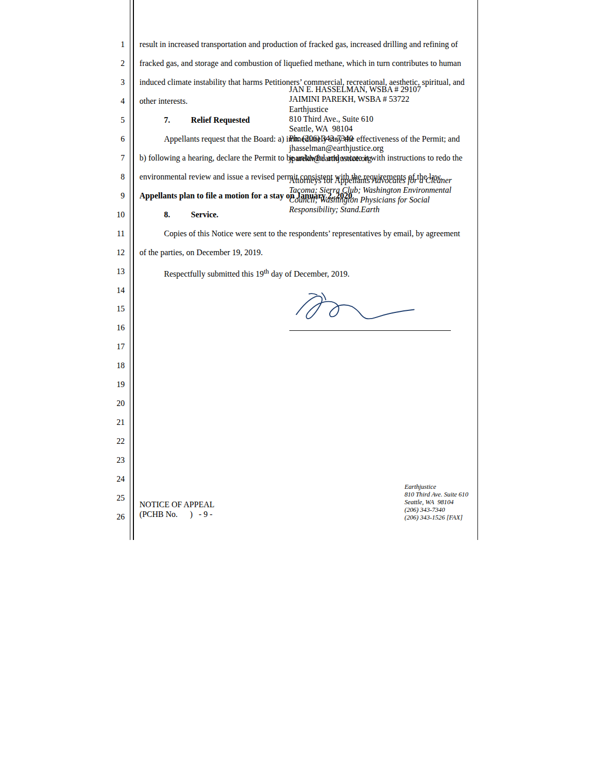1
2
3
4
5
6
7
8
9
10
11
12
13
14
15
16
17
18
19
20
21
22
23
24
25
26
result in increased transportation and production of fracked gas, increased drilling and refining of fracked gas, and storage and combustion of liquefied methane, which in turn contributes to human induced climate instability that harms Petitioners’ commercial, recreational, aesthetic, spiritual, and other interests.
7. Relief Requested
Appellants request that the Board: a) immediately stay the effectiveness of the Permit; and b) following a hearing, declare the Permit to be unlawful and vacate it with instructions to redo the environmental review and issue a revised permit consistent with the requirements of the law. Appellants plan to file a motion for a stay on January 2, 2020.
8. Service.
Copies of this Notice were sent to the respondents’ representatives by email, by agreement of the parties, on December 19, 2019.
Respectfully submitted this 19th day of December, 2019.
JAN E. HASSELMAN, WSBA # 29107
JAIMINI PAREKH, WSBA # 53722
Earthjustice
810 Third Ave., Suite 610
Seattle, WA 98104
Ph: (206) 343-7340
jhasselman@earthjustice.org
jparekh@earthjustice.org
Attorneys for Appellants Advocates for a Cleaner Tacoma; Sierra Club; Washington Environmental Council; Washington Physicians for Social Responsibility; Stand.Earth
NOTICE OF APPEAL
(PCHB No. ) - 9 -
Earthjustice
810 Third Ave. Suite 610
Seattle, WA 98104
(206) 343-7340
(206) 343-1526 [FAX]